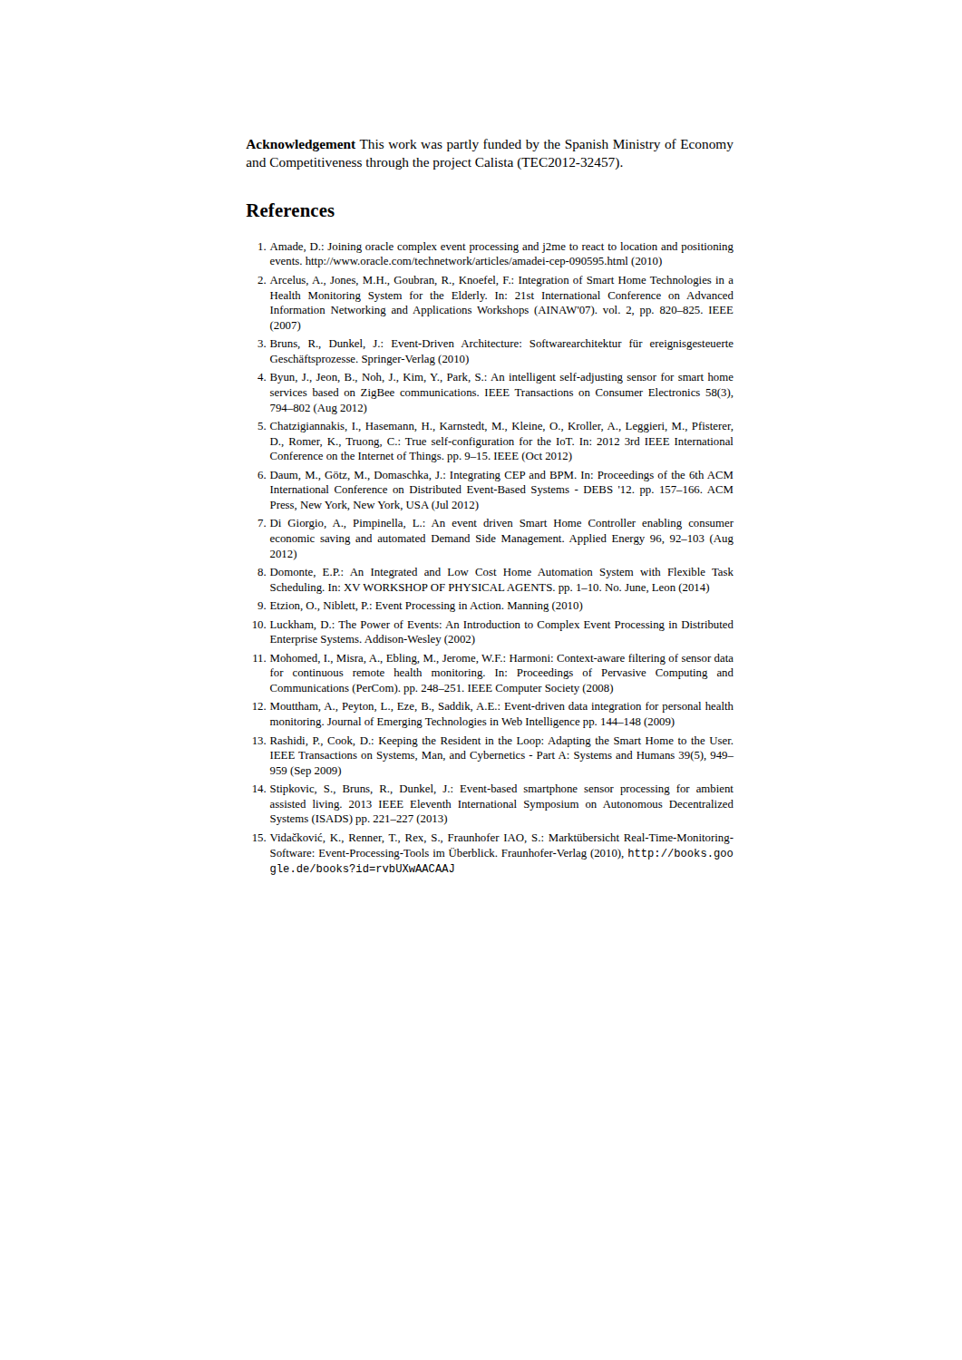Acknowledgement This work was partly funded by the Spanish Ministry of Economy and Competitiveness through the project Calista (TEC2012-32457).
References
Amade, D.: Joining oracle complex event processing and j2me to react to location and positioning events. http://www.oracle.com/technetwork/articles/amadei-cep-090595.html (2010)
Arcelus, A., Jones, M.H., Goubran, R., Knoefel, F.: Integration of Smart Home Technologies in a Health Monitoring System for the Elderly. In: 21st International Conference on Advanced Information Networking and Applications Workshops (AINAW'07). vol. 2, pp. 820–825. IEEE (2007)
Bruns, R., Dunkel, J.: Event-Driven Architecture: Softwarearchitektur für ereignisgesteuerte Geschäftsprozesse. Springer-Verlag (2010)
Byun, J., Jeon, B., Noh, J., Kim, Y., Park, S.: An intelligent self-adjusting sensor for smart home services based on ZigBee communications. IEEE Transactions on Consumer Electronics 58(3), 794–802 (Aug 2012)
Chatzigiannakis, I., Hasemann, H., Karnstedt, M., Kleine, O., Kroller, A., Leggieri, M., Pfisterer, D., Romer, K., Truong, C.: True self-configuration for the IoT. In: 2012 3rd IEEE International Conference on the Internet of Things. pp. 9–15. IEEE (Oct 2012)
Daum, M., Götz, M., Domaschka, J.: Integrating CEP and BPM. In: Proceedings of the 6th ACM International Conference on Distributed Event-Based Systems - DEBS '12. pp. 157–166. ACM Press, New York, New York, USA (Jul 2012)
Di Giorgio, A., Pimpinella, L.: An event driven Smart Home Controller enabling consumer economic saving and automated Demand Side Management. Applied Energy 96, 92–103 (Aug 2012)
Domonte, E.P.: An Integrated and Low Cost Home Automation System with Flexible Task Scheduling. In: XV WORKSHOP OF PHYSICAL AGENTS. pp. 1–10. No. June, Leon (2014)
Etzion, O., Niblett, P.: Event Processing in Action. Manning (2010)
Luckham, D.: The Power of Events: An Introduction to Complex Event Processing in Distributed Enterprise Systems. Addison-Wesley (2002)
Mohomed, I., Misra, A., Ebling, M., Jerome, W.F.: Harmoni: Context-aware filtering of sensor data for continuous remote health monitoring. In: Proceedings of Pervasive Computing and Communications (PerCom). pp. 248–251. IEEE Computer Society (2008)
Mouttham, A., Peyton, L., Eze, B., Saddik, A.E.: Event-driven data integration for personal health monitoring. Journal of Emerging Technologies in Web Intelligence pp. 144–148 (2009)
Rashidi, P., Cook, D.: Keeping the Resident in the Loop: Adapting the Smart Home to the User. IEEE Transactions on Systems, Man, and Cybernetics - Part A: Systems and Humans 39(5), 949–959 (Sep 2009)
Stipkovic, S., Bruns, R., Dunkel, J.: Event-based smartphone sensor processing for ambient assisted living. 2013 IEEE Eleventh International Symposium on Autonomous Decentralized Systems (ISADS) pp. 221–227 (2013)
Vidačković, K., Renner, T., Rex, S., Fraunhofer IAO, S.: Marktübersicht Real-Time-Monitoring-Software: Event-Processing-Tools im Überblick. Fraunhofer-Verlag (2010), http://books.google.de/books?id=rvbUXwAACAAJ